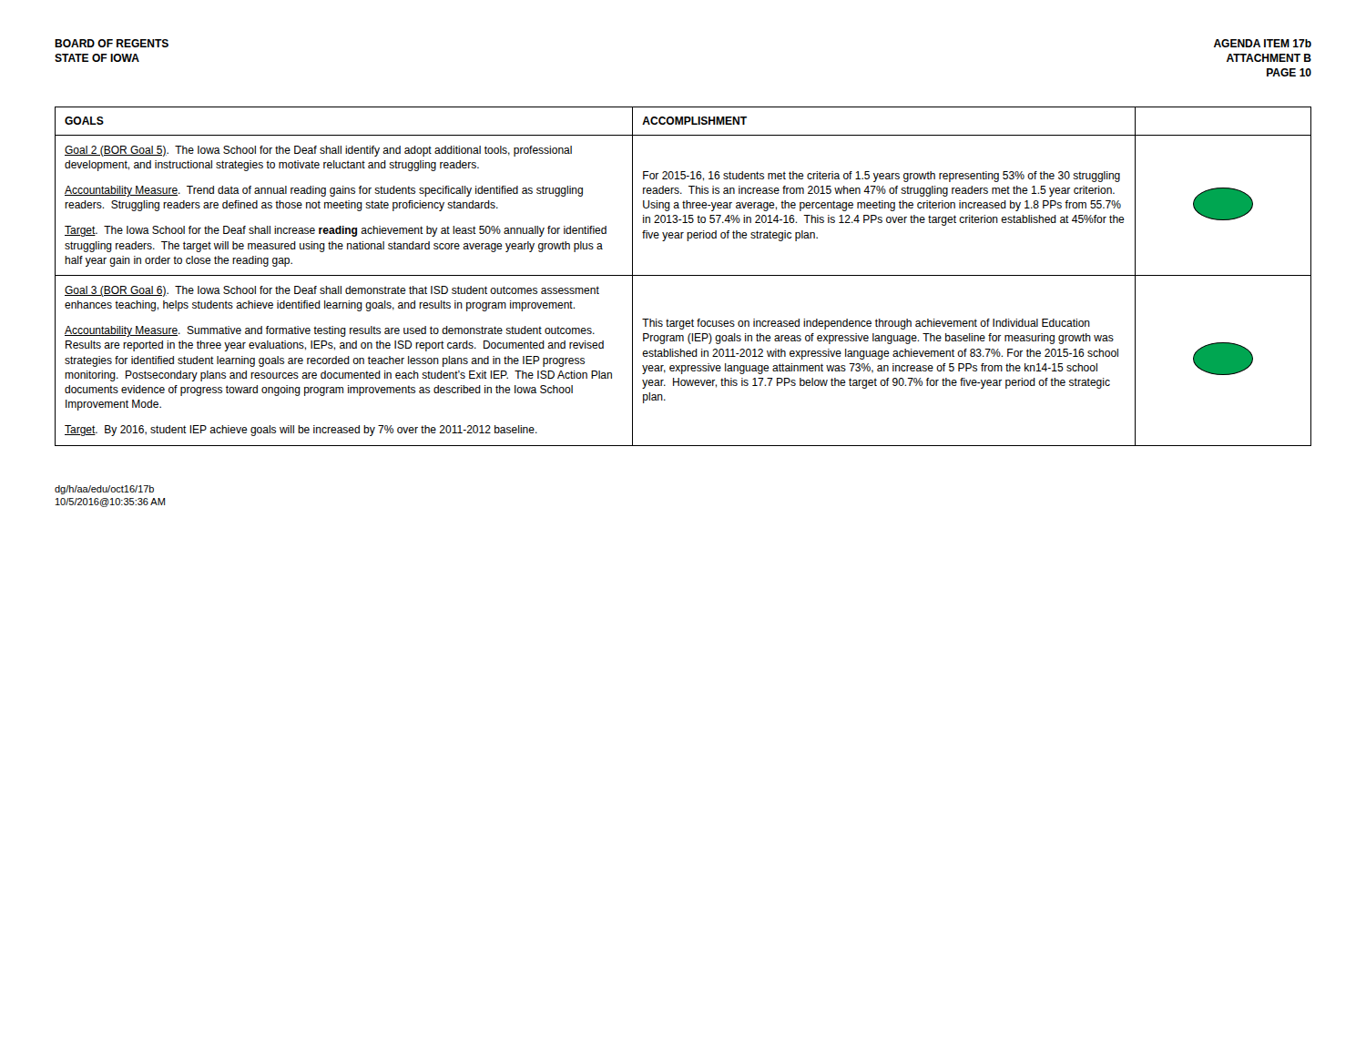BOARD OF REGENTS
STATE OF IOWA
AGENDA ITEM 17b
ATTACHMENT B
PAGE 10
| GOALS | ACCOMPLISHMENT | |
| --- | --- | --- |
| Goal 2 (BOR Goal 5) . The Iowa School for the Deaf shall identify and adopt additional tools, professional development, and instructional strategies to motivate reluctant and struggling readers. Accountability Measure . Trend data of annual reading gains for students specifically identified as struggling readers. Struggling readers are defined as those not meeting state proficiency standards. Target . The Iowa School for the Deaf shall increase reading achievement by at least 50% annually for identified struggling readers. The target will be measured using the national standard score average yearly growth plus a half year gain in order to close the reading gap. | For 2015-16, 16 students met the criteria of 1.5 years growth representing 53% of the 30 struggling readers. This is an increase from 2015 when 47% of struggling readers met the 1.5 year criterion. Using a three-year average, the percentage meeting the criterion increased by 1.8 PPs from 55.7% in 2013-15 to 57.4% in 2014-16. This is 12.4 PPs over the target criterion established at 45%for the five year period of the strategic plan. | |
| Goal 3 (BOR Goal 6) . The Iowa School for the Deaf shall demonstrate that ISD student outcomes assessment enhances teaching, helps students achieve identified learning goals, and results in program improvement. Accountability Measure . Summative and formative testing results are used to demonstrate student outcomes. Results are reported in the three year evaluations, IEPs, and on the ISD report cards. Documented and revised strategies for identified student learning goals are recorded on teacher lesson plans and in the IEP progress monitoring. Postsecondary plans and resources are documented in each student’s Exit IEP. The ISD Action Plan documents evidence of progress toward ongoing program improvements as described in the Iowa School Improvement Mode. Target . By 2016, student IEP achieve goals will be increased by 7% over the 2011-2012 baseline. | This target focuses on increased independence through achievement of Individual Education Program (IEP) goals in the areas of expressive language. The baseline for measuring growth was established in 2011-2012 with expressive language achievement of 83.7%. For the 2015-16 school year, expressive language attainment was 73%, an increase of 5 PPs from the kn14-15 school year. However, this is 17.7 PPs below the target of 90.7% for the five-year period of the strategic plan. | |
dg/h/aa/edu/oct16/17b
10/5/2016@10:35:36 AM